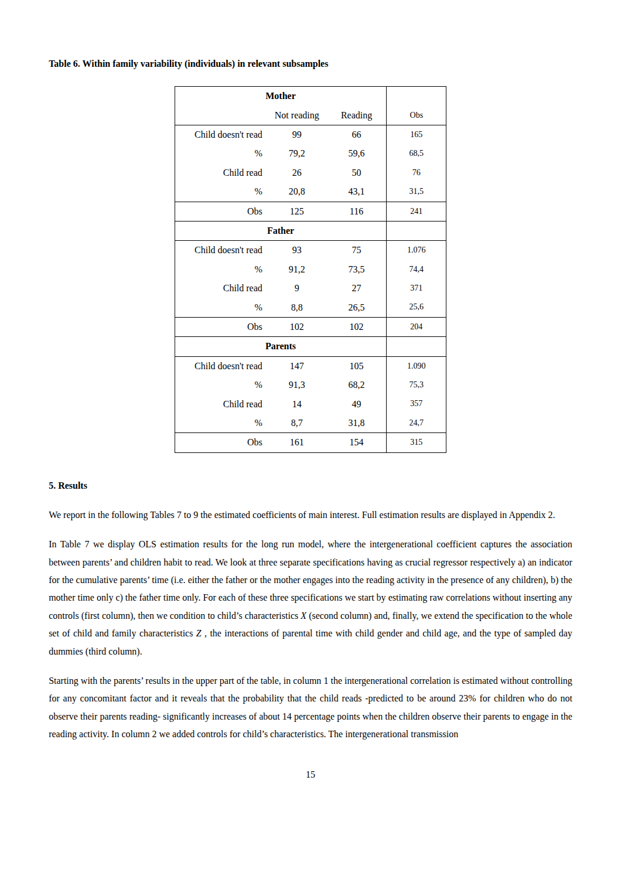Table 6. Within family variability (individuals) in relevant subsamples
| Mother | |
| | Not reading | Reading | Obs |
| Child doesn't read | 99 | 66 | 165 |
| % | 79,2 | 59,6 | 68,5 |
| Child read | 26 | 50 | 76 |
| % | 20,8 | 43,1 | 31,5 |
| Obs | 125 | 116 | 241 |
| Father | |
| Child doesn't read | 93 | 75 | 1.076 |
| % | 91,2 | 73,5 | 74,4 |
| Child read | 9 | 27 | 371 |
| % | 8,8 | 26,5 | 25,6 |
| Obs | 102 | 102 | 204 |
| Parents | |
| Child doesn't read | 147 | 105 | 1.090 |
| % | 91,3 | 68,2 | 75,3 |
| Child read | 14 | 49 | 357 |
| % | 8,7 | 31,8 | 24,7 |
| Obs | 161 | 154 | 315 |
5. Results
We report in the following Tables 7 to 9 the estimated coefficients of main interest. Full estimation results are displayed in Appendix 2.
In Table 7 we display OLS estimation results for the long run model, where the intergenerational coefficient captures the association between parents’ and children habit to read. We look at three separate specifications having as crucial regressor respectively a) an indicator for the cumulative parents’ time (i.e. either the father or the mother engages into the reading activity in the presence of any children), b) the mother time only c) the father time only. For each of these three specifications we start by estimating raw correlations without inserting any controls (first column), then we condition to child’s characteristics X (second column) and, finally, we extend the specification to the whole set of child and family characteristics Z , the interactions of parental time with child gender and child age, and the type of sampled day dummies (third column).
Starting with the parents’ results in the upper part of the table, in column 1 the intergenerational correlation is estimated without controlling for any concomitant factor and it reveals that the probability that the child reads -predicted to be around 23% for children who do not observe their parents reading- significantly increases of about 14 percentage points when the children observe their parents to engage in the reading activity. In column 2 we added controls for child’s characteristics. The intergenerational transmission
15